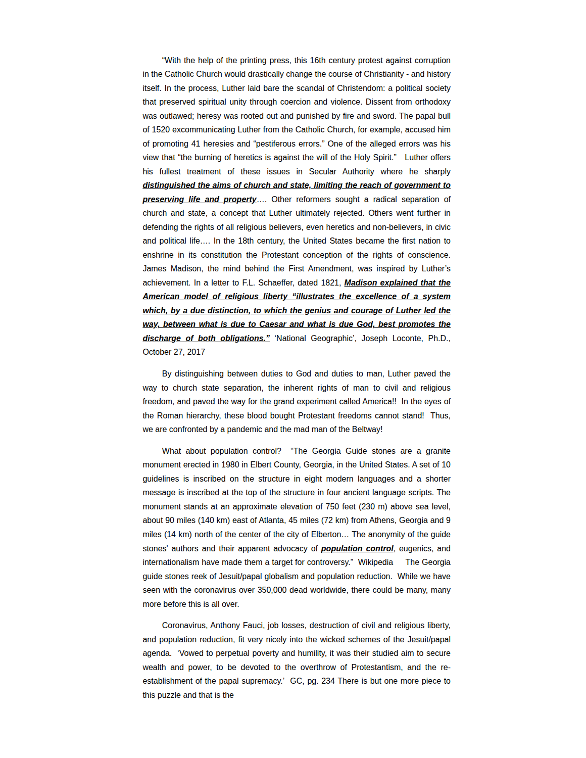“With the help of the printing press, this 16th century protest against corruption in the Catholic Church would drastically change the course of Christianity - and history itself. In the process, Luther laid bare the scandal of Christendom: a political society that preserved spiritual unity through coercion and violence. Dissent from orthodoxy was outlawed; heresy was rooted out and punished by fire and sword. The papal bull of 1520 excommunicating Luther from the Catholic Church, for example, accused him of promoting 41 heresies and “pestiferous errors.” One of the alleged errors was his view that “the burning of heretics is against the will of the Holy Spirit.” Luther offers his fullest treatment of these issues in Secular Authority where he sharply distinguished the aims of church and state, limiting the reach of government to preserving life and property…. Other reformers sought a radical separation of church and state, a concept that Luther ultimately rejected. Others went further in defending the rights of all religious believers, even heretics and non-believers, in civic and political life…. In the 18th century, the United States became the first nation to enshrine in its constitution the Protestant conception of the rights of conscience. James Madison, the mind behind the First Amendment, was inspired by Luther’s achievement. In a letter to F.L. Schaeffer, dated 1821, Madison explained that the American model of religious liberty “illustrates the excellence of a system which, by a due distinction, to which the genius and courage of Luther led the way, between what is due to Caesar and what is due God, best promotes the discharge of both obligations.” ‘National Geographic’, Joseph Loconte, Ph.D., October 27, 2017
By distinguishing between duties to God and duties to man, Luther paved the way to church state separation, the inherent rights of man to civil and religious freedom, and paved the way for the grand experiment called America!! In the eyes of the Roman hierarchy, these blood bought Protestant freedoms cannot stand! Thus, we are confronted by a pandemic and the mad man of the Beltway!
What about population control? “The Georgia Guide stones are a granite monument erected in 1980 in Elbert County, Georgia, in the United States. A set of 10 guidelines is inscribed on the structure in eight modern languages and a shorter message is inscribed at the top of the structure in four ancient language scripts. The monument stands at an approximate elevation of 750 feet (230 m) above sea level, about 90 miles (140 km) east of Atlanta, 45 miles (72 km) from Athens, Georgia and 9 miles (14 km) north of the center of the city of Elberton… The anonymity of the guide stones' authors and their apparent advocacy of population control, eugenics, and internationalism have made them a target for controversy.” Wikipedia The Georgia guide stones reek of Jesuit/papal globalism and population reduction. While we have seen with the coronavirus over 350,000 dead worldwide, there could be many, many more before this is all over.
Coronavirus, Anthony Fauci, job losses, destruction of civil and religious liberty, and population reduction, fit very nicely into the wicked schemes of the Jesuit/papal agenda. ‘Vowed to perpetual poverty and humility, it was their studied aim to secure wealth and power, to be devoted to the overthrow of Protestantism, and the re-establishment of the papal supremacy.’ GC, pg. 234 There is but one more piece to this puzzle and that is the